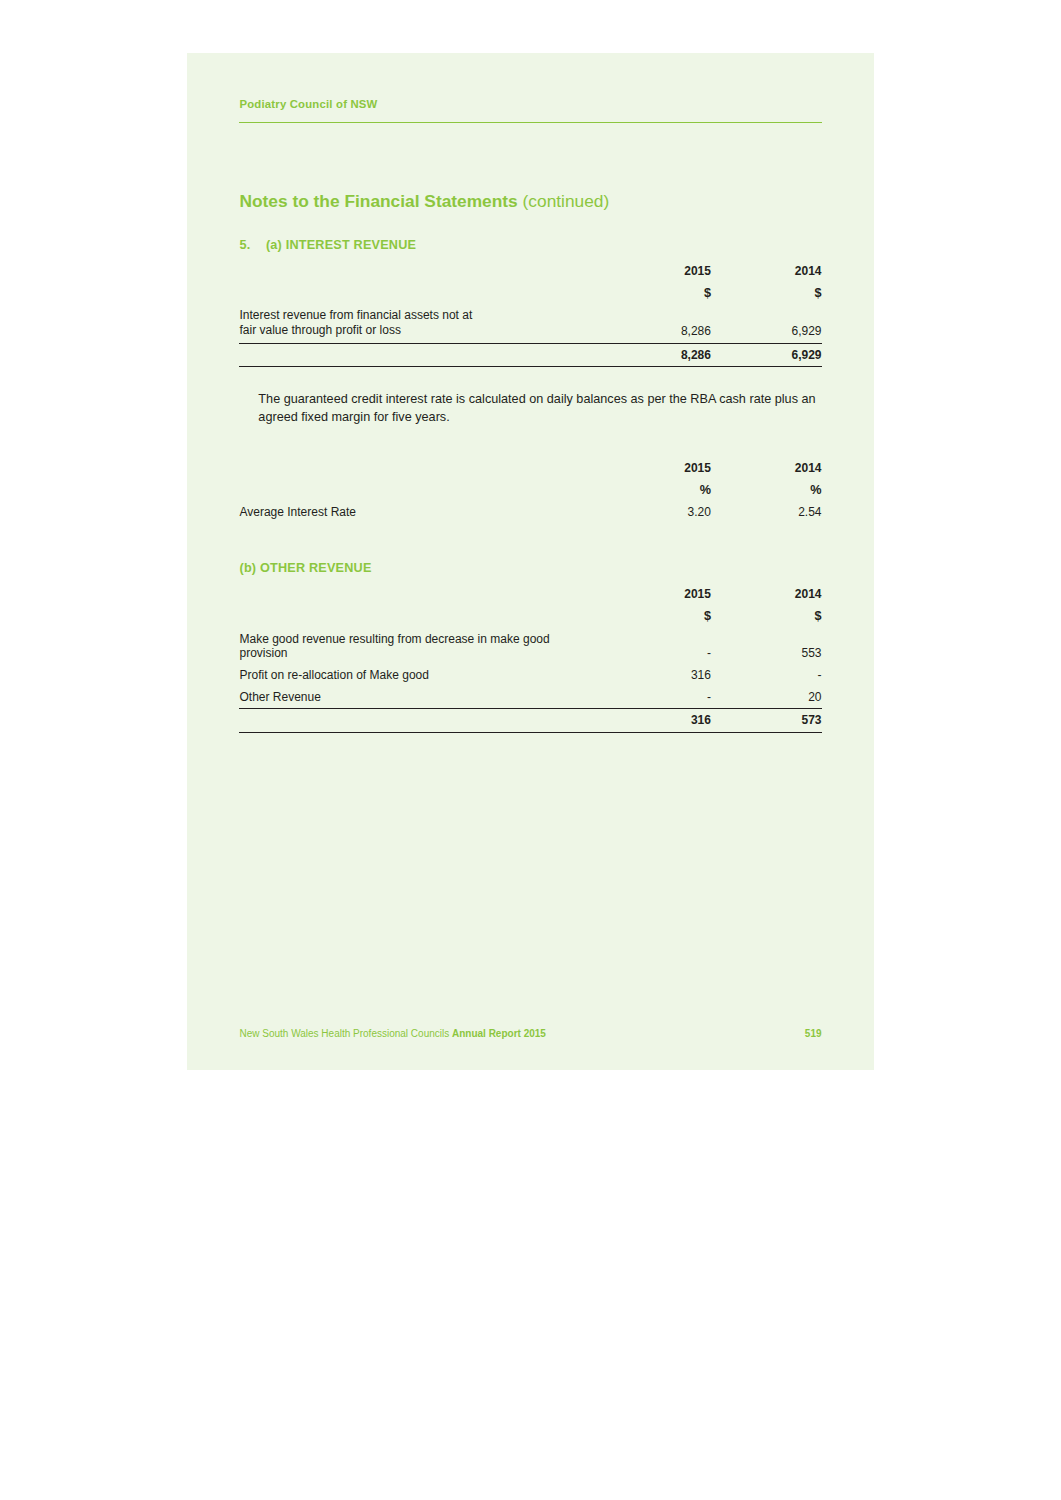Podiatry Council of NSW
Notes to the Financial Statements (continued)
5.(a) INTEREST REVENUE
| | 2015 | 2014 |
| | $ | $ |
| Interest revenue from financial assets not at fair value through profit or loss | 8,286 | 6,929 |
| | 8,286 | 6,929 |
The guaranteed credit interest rate is calculated on daily balances as per the RBA cash rate plus an agreed fixed margin for five years.
| | 2015 | 2014 |
| | % | % |
| Average Interest Rate | 3.20 | 2.54 |
(b) OTHER REVENUE
| | 2015 | 2014 |
| | $ | $ |
| Make good revenue resulting from decrease in make good provision | - | 553 |
| Profit on re-allocation of Make good | 316 | - |
| Other Revenue | - | 20 |
| | 316 | 573 |
New South Wales Health Professional Councils Annual Report 2015
519